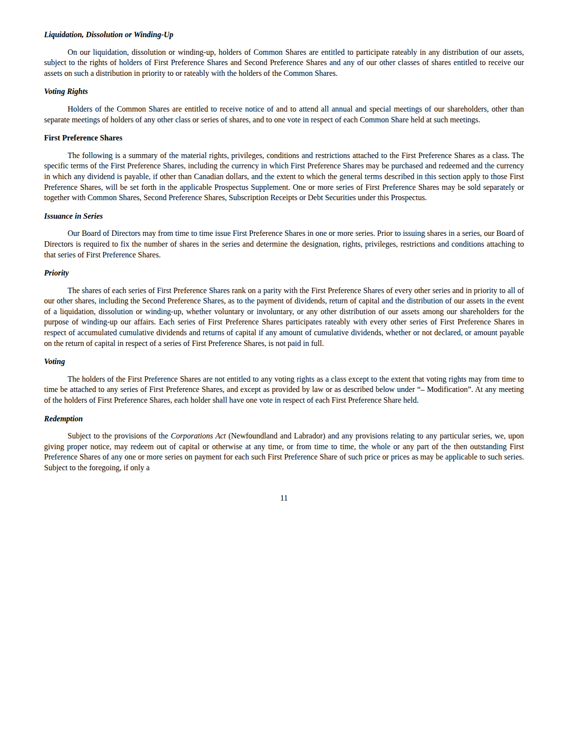Liquidation, Dissolution or Winding-Up
On our liquidation, dissolution or winding-up, holders of Common Shares are entitled to participate rateably in any distribution of our assets, subject to the rights of holders of First Preference Shares and Second Preference Shares and any of our other classes of shares entitled to receive our assets on such a distribution in priority to or rateably with the holders of the Common Shares.
Voting Rights
Holders of the Common Shares are entitled to receive notice of and to attend all annual and special meetings of our shareholders, other than separate meetings of holders of any other class or series of shares, and to one vote in respect of each Common Share held at such meetings.
First Preference Shares
The following is a summary of the material rights, privileges, conditions and restrictions attached to the First Preference Shares as a class. The specific terms of the First Preference Shares, including the currency in which First Preference Shares may be purchased and redeemed and the currency in which any dividend is payable, if other than Canadian dollars, and the extent to which the general terms described in this section apply to those First Preference Shares, will be set forth in the applicable Prospectus Supplement. One or more series of First Preference Shares may be sold separately or together with Common Shares, Second Preference Shares, Subscription Receipts or Debt Securities under this Prospectus.
Issuance in Series
Our Board of Directors may from time to time issue First Preference Shares in one or more series. Prior to issuing shares in a series, our Board of Directors is required to fix the number of shares in the series and determine the designation, rights, privileges, restrictions and conditions attaching to that series of First Preference Shares.
Priority
The shares of each series of First Preference Shares rank on a parity with the First Preference Shares of every other series and in priority to all of our other shares, including the Second Preference Shares, as to the payment of dividends, return of capital and the distribution of our assets in the event of a liquidation, dissolution or winding-up, whether voluntary or involuntary, or any other distribution of our assets among our shareholders for the purpose of winding-up our affairs. Each series of First Preference Shares participates rateably with every other series of First Preference Shares in respect of accumulated cumulative dividends and returns of capital if any amount of cumulative dividends, whether or not declared, or amount payable on the return of capital in respect of a series of First Preference Shares, is not paid in full.
Voting
The holders of the First Preference Shares are not entitled to any voting rights as a class except to the extent that voting rights may from time to time be attached to any series of First Preference Shares, and except as provided by law or as described below under “– Modification”. At any meeting of the holders of First Preference Shares, each holder shall have one vote in respect of each First Preference Share held.
Redemption
Subject to the provisions of the Corporations Act (Newfoundland and Labrador) and any provisions relating to any particular series, we, upon giving proper notice, may redeem out of capital or otherwise at any time, or from time to time, the whole or any part of the then outstanding First Preference Shares of any one or more series on payment for each such First Preference Share of such price or prices as may be applicable to such series. Subject to the foregoing, if only a
11